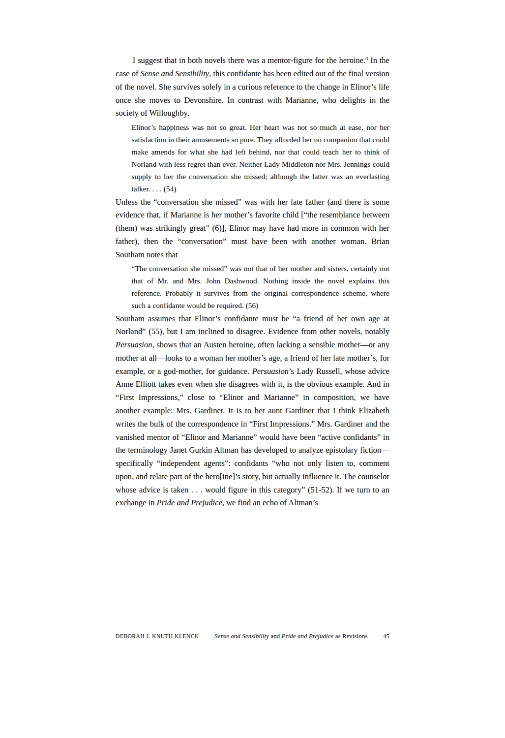I suggest that in both novels there was a mentor-figure for the heroine.4 In the case of Sense and Sensibility, this confidante has been edited out of the final version of the novel. She survives solely in a curious reference to the change in Elinor’s life once she moves to Devonshire. In contrast with Marianne, who delights in the society of Willoughby,
Elinor’s happiness was not so great. Her heart was not so much at ease, nor her satisfaction in their amusements so pure. They afforded her no companion that could make amends for what she had left behind, nor that could teach her to think of Norland with less regret than ever. Neither Lady Middleton nor Mrs. Jennings could supply to her the conversation she missed; although the latter was an everlasting talker. . . . (54)
Unless the “conversation she missed” was with her late father (and there is some evidence that, if Marianne is her mother’s favorite child [“the resemblance between (them) was strikingly great” (6)], Elinor may have had more in common with her father), then the “conversation” must have been with another woman. Brian Southam notes that
“The conversation she missed” was not that of her mother and sisters, certainly not that of Mr. and Mrs. John Dashwood. Nothing inside the novel explains this reference. Probably it survives from the original correspondence scheme, where such a confidante would be required. (56)
Southam assumes that Elinor’s confidante must be “a friend of her own age at Norland” (55), but I am inclined to disagree. Evidence from other novels, notably Persuasion, shows that an Austen heroine, often lacking a sensible mother—or any mother at all—looks to a woman her mother’s age, a friend of her late mother’s, for example, or a god-mother, for guidance. Persuasion’s Lady Russell, whose advice Anne Elliott takes even when she disagrees with it, is the obvious example. And in “First Impressions,” close to “Elinor and Marianne” in composition, we have another example: Mrs. Gardiner. It is to her aunt Gardiner that I think Elizabeth writes the bulk of the correspondence in “First Impressions.” Mrs. Gardiner and the vanished mentor of “Elinor and Marianne” would have been “active confidants” in the terminology Janet Gurkin Altman has developed to analyze epistolary fiction—specifically “independent agents”: confidants “who not only listen to, comment upon, and relate part of the hero[ine]’s story, but actually influence it. The counselor whose advice is taken . . . would figure in this category” (51-52). If we turn to an exchange in Pride and Prejudice, we find an echo of Altman’s
Deborah J. Knuth Klenck Sense and Sensibility and Pride and Prejudice as Revisions 45